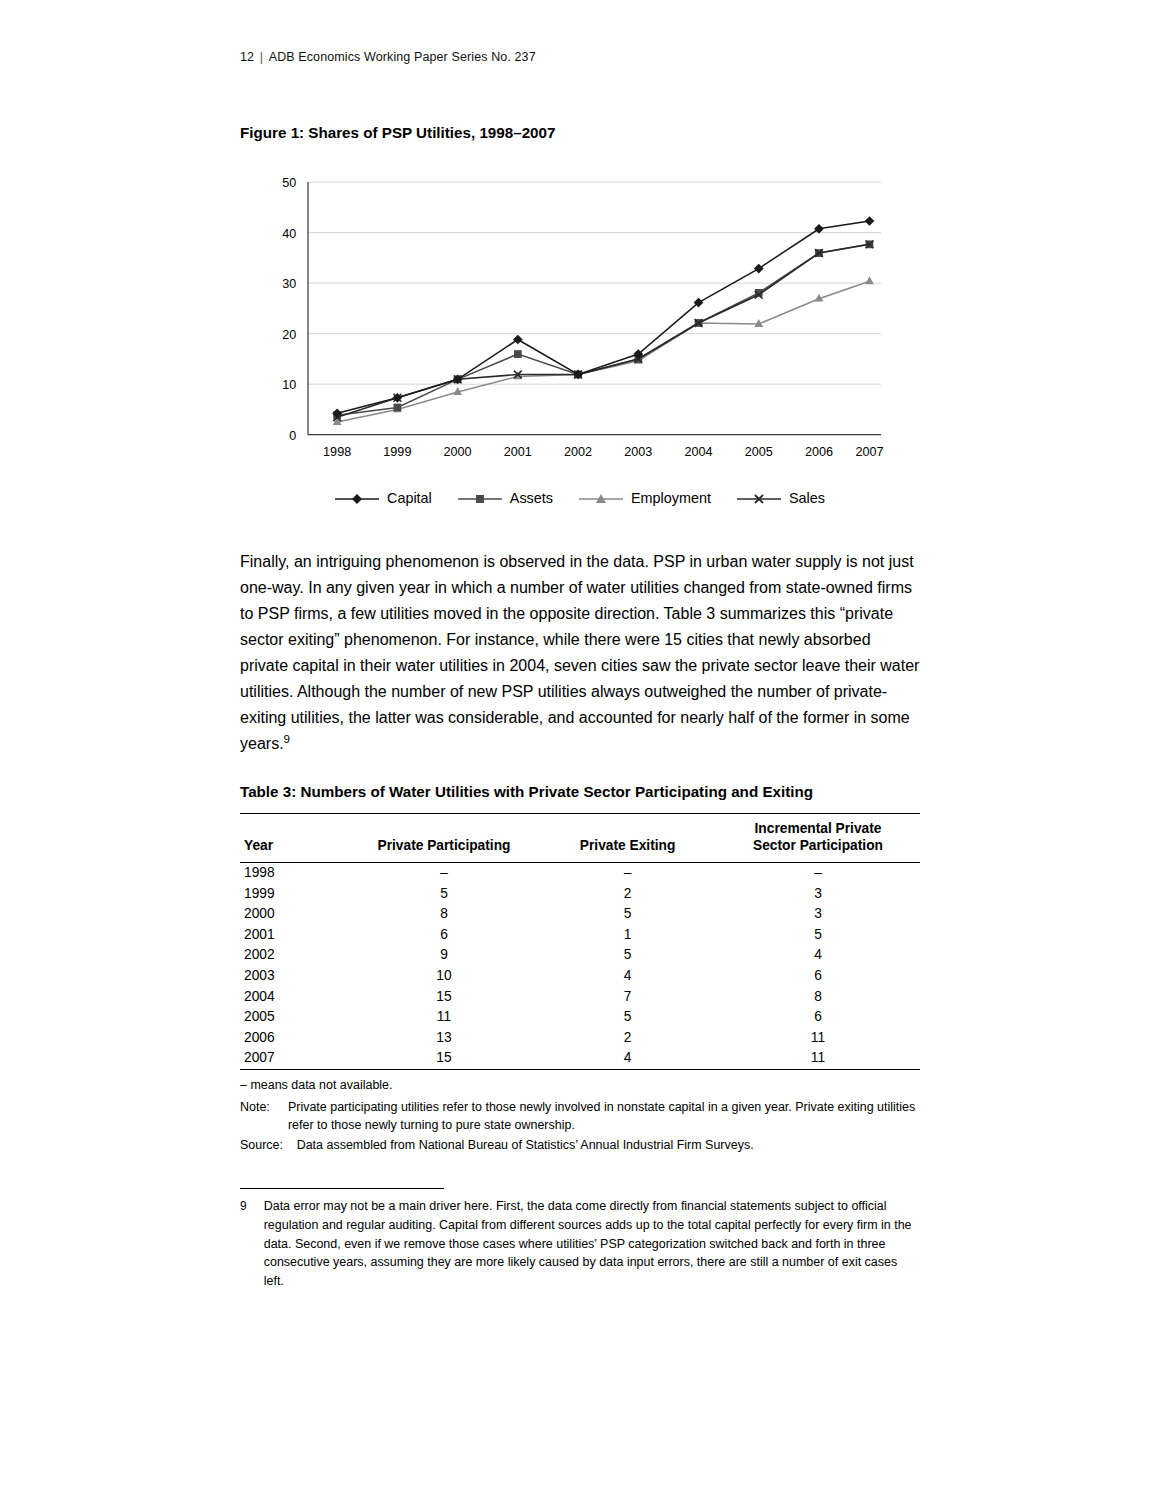12|ADB Economics Working Paper Series No. 237
Figure 1: Shares of PSP Utilities, 1998–2007
50 40 30 20 10 0 1998 1999 2000 2001 2002 2003 2004 2005 2006 2007
Capital Assets Employment Sales
Finally, an intriguing phenomenon is observed in the data. PSP in urban water supply is not just one-way. In any given year in which a number of water utilities changed from state-owned firms to PSP firms, a few utilities moved in the opposite direction. Table 3 summarizes this “private sector exiting” phenomenon. For instance, while there were 15 cities that newly absorbed private capital in their water utilities in 2004, seven cities saw the private sector leave their water utilities. Although the number of new PSP utilities always outweighed the number of private-exiting utilities, the latter was considerable, and accounted for nearly half of the former in some years.9
Table 3: Numbers of Water Utilities with Private Sector Participating and Exiting
| Year | Private Participating | Private Exiting | Incremental Private Sector Participation |
| --- | --- | --- | --- |
| 1998 | – | – | – |
| 1999 | 5 | 2 | 3 |
| 2000 | 8 | 5 | 3 |
| 2001 | 6 | 1 | 5 |
| 2002 | 9 | 5 | 4 |
| 2003 | 10 | 4 | 6 |
| 2004 | 15 | 7 | 8 |
| 2005 | 11 | 5 | 6 |
| 2006 | 13 | 2 | 11 |
| 2007 | 15 | 4 | 11 |
– means data not available.
Note:
Private participating utilities refer to those newly involved in nonstate capital in a given year. Private exiting utilities refer to those newly turning to pure state ownership.
Source:
Data assembled from National Bureau of Statistics’ Annual Industrial Firm Surveys.
9
Data error may not be a main driver here. First, the data come directly from financial statements subject to official regulation and regular auditing. Capital from different sources adds up to the total capital perfectly for every firm in the data. Second, even if we remove those cases where utilities’ PSP categorization switched back and forth in three consecutive years, assuming they are more likely caused by data input errors, there are still a number of exit cases left.